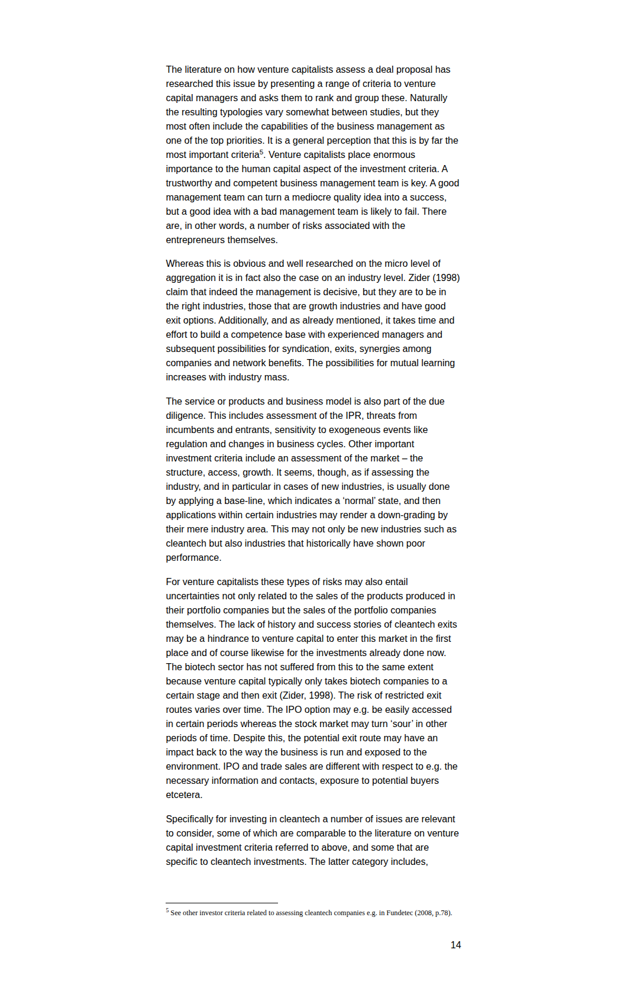The literature on how venture capitalists assess a deal proposal has researched this issue by presenting a range of criteria to venture capital managers and asks them to rank and group these. Naturally the resulting typologies vary somewhat between studies, but they most often include the capabilities of the business management as one of the top priorities. It is a general perception that this is by far the most important criteria5. Venture capitalists place enormous importance to the human capital aspect of the investment criteria. A trustworthy and competent business management team is key. A good management team can turn a mediocre quality idea into a success, but a good idea with a bad management team is likely to fail. There are, in other words, a number of risks associated with the entrepreneurs themselves.
Whereas this is obvious and well researched on the micro level of aggregation it is in fact also the case on an industry level. Zider (1998) claim that indeed the management is decisive, but they are to be in the right industries, those that are growth industries and have good exit options. Additionally, and as already mentioned, it takes time and effort to build a competence base with experienced managers and subsequent possibilities for syndication, exits, synergies among companies and network benefits. The possibilities for mutual learning increases with industry mass.
The service or products and business model is also part of the due diligence. This includes assessment of the IPR, threats from incumbents and entrants, sensitivity to exogeneous events like regulation and changes in business cycles. Other important investment criteria include an assessment of the market – the structure, access, growth. It seems, though, as if assessing the industry, and in particular in cases of new industries, is usually done by applying a base-line, which indicates a ‘normal’ state, and then applications within certain industries may render a down-grading by their mere industry area. This may not only be new industries such as cleantech but also industries that historically have shown poor performance.
For venture capitalists these types of risks may also entail uncertainties not only related to the sales of the products produced in their portfolio companies but the sales of the portfolio companies themselves. The lack of history and success stories of cleantech exits may be a hindrance to venture capital to enter this market in the first place and of course likewise for the investments already done now. The biotech sector has not suffered from this to the same extent because venture capital typically only takes biotech companies to a certain stage and then exit (Zider, 1998). The risk of restricted exit routes varies over time. The IPO option may e.g. be easily accessed in certain periods whereas the stock market may turn ‘sour’ in other periods of time. Despite this, the potential exit route may have an impact back to the way the business is run and exposed to the environment. IPO and trade sales are different with respect to e.g. the necessary information and contacts, exposure to potential buyers etcetera.
Specifically for investing in cleantech a number of issues are relevant to consider, some of which are comparable to the literature on venture capital investment criteria referred to above, and some that are specific to cleantech investments. The latter category includes,
5 See other investor criteria related to assessing cleantech companies e.g. in Fundetec (2008, p.78).
14